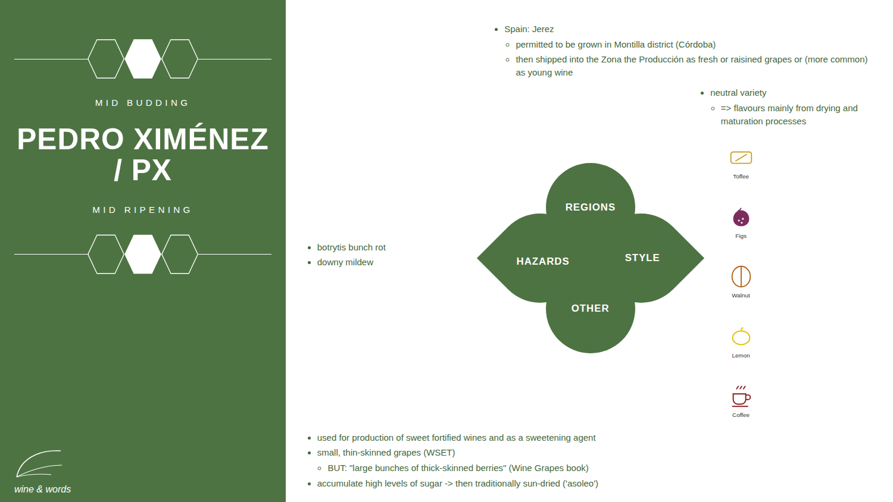Mid Budding
Pedro Ximénez
/ PX
Mid Ripening
wine & words
Spain: Jerez
permitted to be grown in Montilla district (Córdoba)
then shipped into the Zona the Producción as fresh or raisined grapes or (more common) as young wine
botrytis bunch rot
downy mildew
Regions
Style
Other
Hazards
neutral variety
=> flavours mainly from drying and maturation processes
Toffee
Figs
Walnut
Lemon
Coffee
used for production of sweet fortified wines and as a sweetening agent
small, thin-skinned grapes (WSET)
BUT: "large bunches of thick-skinned berries" (Wine Grapes book)
accumulate high levels of sugar -> then traditionally sun-dried ('asoleo')